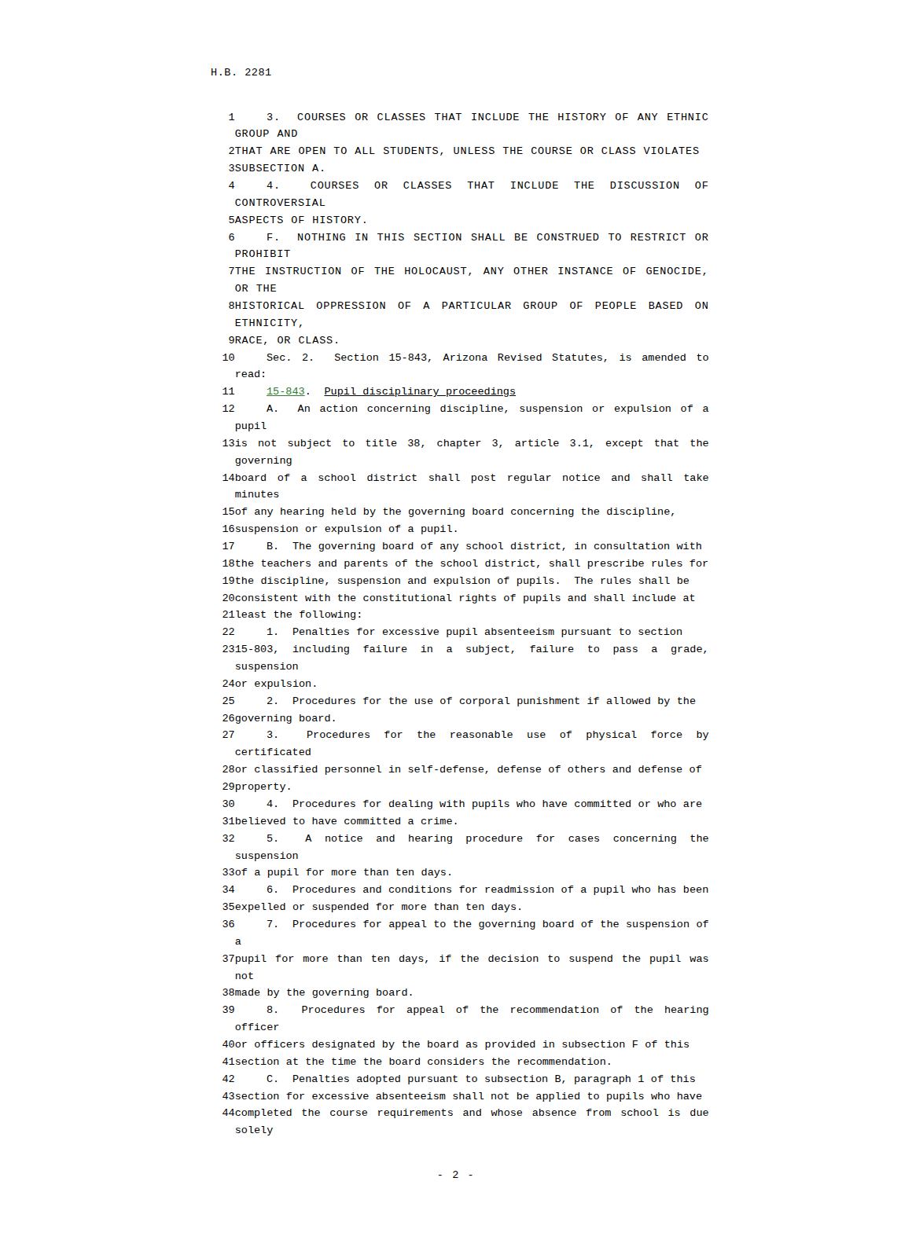H.B. 2281
| 1 | 3. COURSES OR CLASSES THAT INCLUDE THE HISTORY OF ANY ETHNIC GROUP AND |
| 2 | THAT ARE OPEN TO ALL STUDENTS, UNLESS THE COURSE OR CLASS VIOLATES |
| 3 | SUBSECTION A. |
| 4 | 4. COURSES OR CLASSES THAT INCLUDE THE DISCUSSION OF CONTROVERSIAL |
| 5 | ASPECTS OF HISTORY. |
| 6 | F. NOTHING IN THIS SECTION SHALL BE CONSTRUED TO RESTRICT OR PROHIBIT |
| 7 | THE INSTRUCTION OF THE HOLOCAUST, ANY OTHER INSTANCE OF GENOCIDE, OR THE |
| 8 | HISTORICAL OPPRESSION OF A PARTICULAR GROUP OF PEOPLE BASED ON ETHNICITY, |
| 9 | RACE, OR CLASS. |
| 10 | Sec. 2. Section 15-843, Arizona Revised Statutes, is amended to read: |
| 11 | 15-843 . Pupil disciplinary proceedings |
| 12 | A. An action concerning discipline, suspension or expulsion of a pupil |
| 13 | is not subject to title 38, chapter 3, article 3.1, except that the governing |
| 14 | board of a school district shall post regular notice and shall take minutes |
| 15 | of any hearing held by the governing board concerning the discipline, |
| 16 | suspension or expulsion of a pupil. |
| 17 | B. The governing board of any school district, in consultation with |
| 18 | the teachers and parents of the school district, shall prescribe rules for |
| 19 | the discipline, suspension and expulsion of pupils. The rules shall be |
| 20 | consistent with the constitutional rights of pupils and shall include at |
| 21 | least the following: |
| 22 | 1. Penalties for excessive pupil absenteeism pursuant to section |
| 23 | 15-803, including failure in a subject, failure to pass a grade, suspension |
| 24 | or expulsion. |
| 25 | 2. Procedures for the use of corporal punishment if allowed by the |
| 26 | governing board. |
| 27 | 3. Procedures for the reasonable use of physical force by certificated |
| 28 | or classified personnel in self-defense, defense of others and defense of |
| 29 | property. |
| 30 | 4. Procedures for dealing with pupils who have committed or who are |
| 31 | believed to have committed a crime. |
| 32 | 5. A notice and hearing procedure for cases concerning the suspension |
| 33 | of a pupil for more than ten days. |
| 34 | 6. Procedures and conditions for readmission of a pupil who has been |
| 35 | expelled or suspended for more than ten days. |
| 36 | 7. Procedures for appeal to the governing board of the suspension of a |
| 37 | pupil for more than ten days, if the decision to suspend the pupil was not |
| 38 | made by the governing board. |
| 39 | 8. Procedures for appeal of the recommendation of the hearing officer |
| 40 | or officers designated by the board as provided in subsection F of this |
| 41 | section at the time the board considers the recommendation. |
| 42 | C. Penalties adopted pursuant to subsection B, paragraph 1 of this |
| 43 | section for excessive absenteeism shall not be applied to pupils who have |
| 44 | completed the course requirements and whose absence from school is due solely |
- 2 -